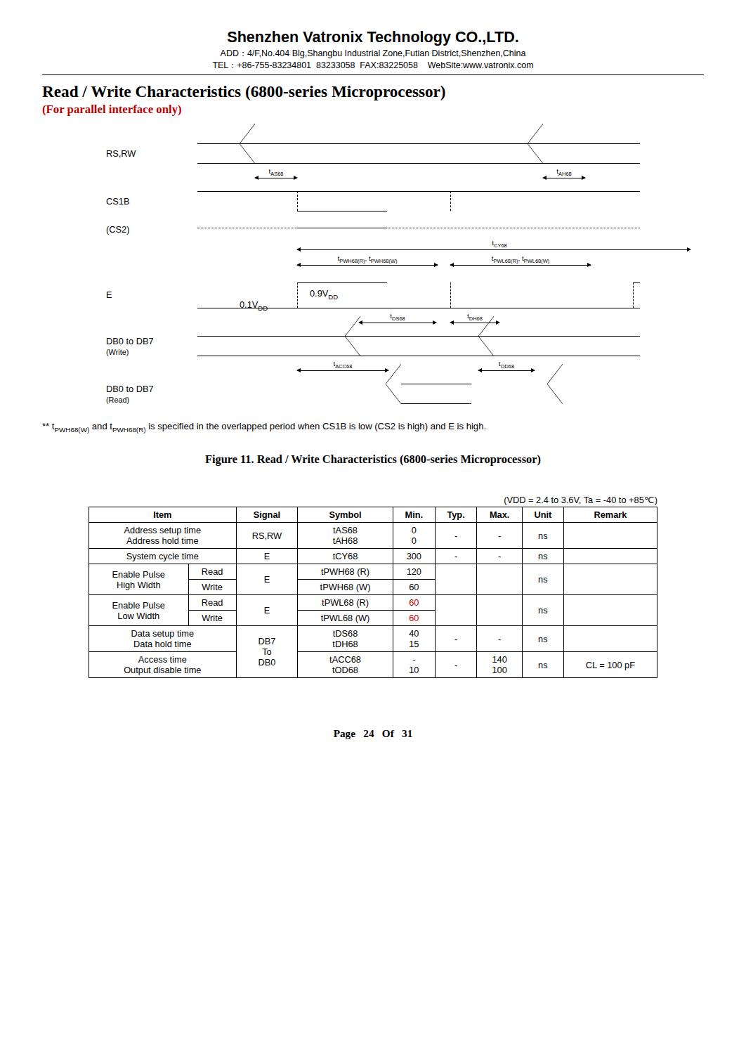Shenzhen Vatronix Technology CO.,LTD.
ADD：4/F,No.404 Blg,Shangbu Industrial Zone,Futian District,Shenzhen,China
TEL：+86-755-83234801 83233058 FAX:83225058 WebSite:www.vatronix.com
Read / Write Characteristics (6800-series Microprocessor)
(For parallel interface only)
| RS,RW | |
| | t AS68 t AH68 |
| CS1B | |
| (CS2) | |
| | t CY68 |
| | t PWH68(R) , t PWH68(W) t PWL68(R) , t PWL68(W) |
| E | 0.1V DD 0.9V DD |
| | t DS68 t DH68 |
| DB0 to DB7 (Write) | |
| | t ACC68 t OD68 |
| DB0 to DB7 (Read) | |
** tPWH68(W) and tPWH68(R) is specified in the overlapped period when CS1B is low (CS2 is high) and E is high.
Figure 11. Read / Write Characteristics (6800-series Microprocessor)
(VDD = 2.4 to 3.6V, Ta = -40 to +85℃)
| Item | Signal | Symbol | Min. | Typ. | Max. | Unit | Remark |
| --- | --- | --- | --- | --- | --- | --- | --- |
| Address setup time Address hold time | RS,RW | tAS68 tAH68 | 0 0 | - | - | ns | |
| System cycle time | E | tCY68 | 300 | - | - | ns | |
| Enable Pulse High Width | Read | E | tPWH68 (R) | 120 | | | ns | |
| Write | tPWH68 (W) | 60 |
| Enable Pulse Low Width | Read | E | tPWL68 (R) | 60 | | | ns | |
| Write | tPWL68 (W) | 60 |
| Data setup time Data hold time | DB7 To DB0 | tDS68 tDH68 | 40 15 | - | - | ns | |
| Access time Output disable time | tACC68 tOD68 | - 10 | - | 140 100 | ns | CL = 100 pF |
Page 24 Of 31